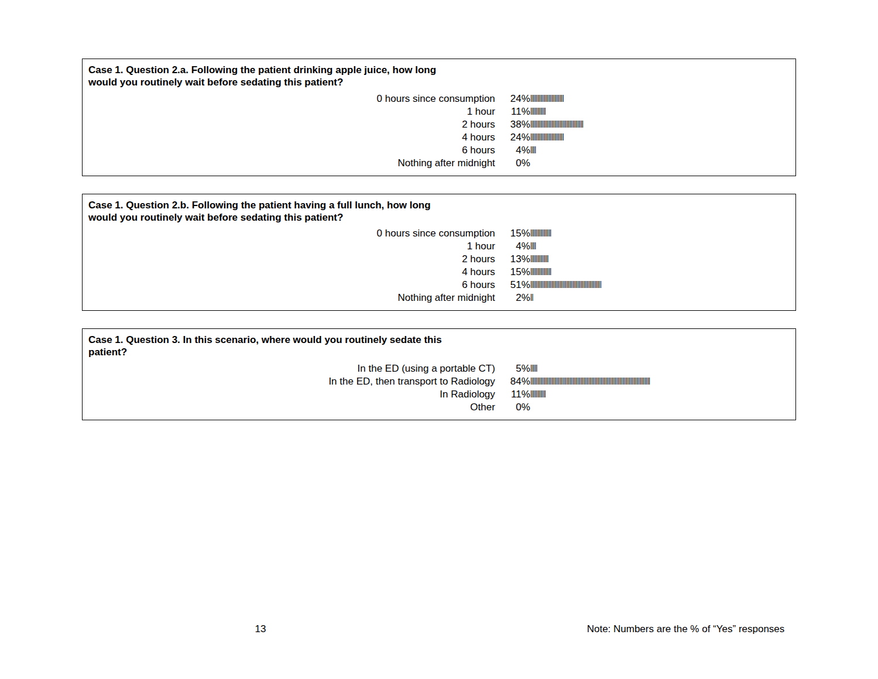Case 1. Question 2.a. Following the patient drinking apple juice, how long
would you routinely wait before sedating this patient?
| 0 hours since consumption | 24% | //////////////////////// |
| 1 hour | 11% | /////////// |
| 2 hours | 38% | ////////////////////////////////////// |
| 4 hours | 24% | //////////////////////// |
| 6 hours | 4% | //// |
| Nothing after midnight | 0% | |
Case 1. Question 2.b. Following the patient having a full lunch, how long
would you routinely wait before sedating this patient?
| 0 hours since consumption | 15% | /////////////// |
| 1 hour | 4% | //// |
| 2 hours | 13% | ///////////// |
| 4 hours | 15% | /////////////// |
| 6 hours | 51% | /////////////////////////////////////////////////// |
| Nothing after midnight | 2% | // |
Case 1. Question 3. In this scenario, where would you routinely sedate this
patient?
| In the ED (using a portable CT) | 5% | ///// |
| In the ED, then transport to Radiology | 84% | ////////////////////////////////////////////////////////////////////////////////////// |
| In Radiology | 11% | /////////// |
| Other | 0% | |
13 Note: Numbers are the % of “Yes” responses